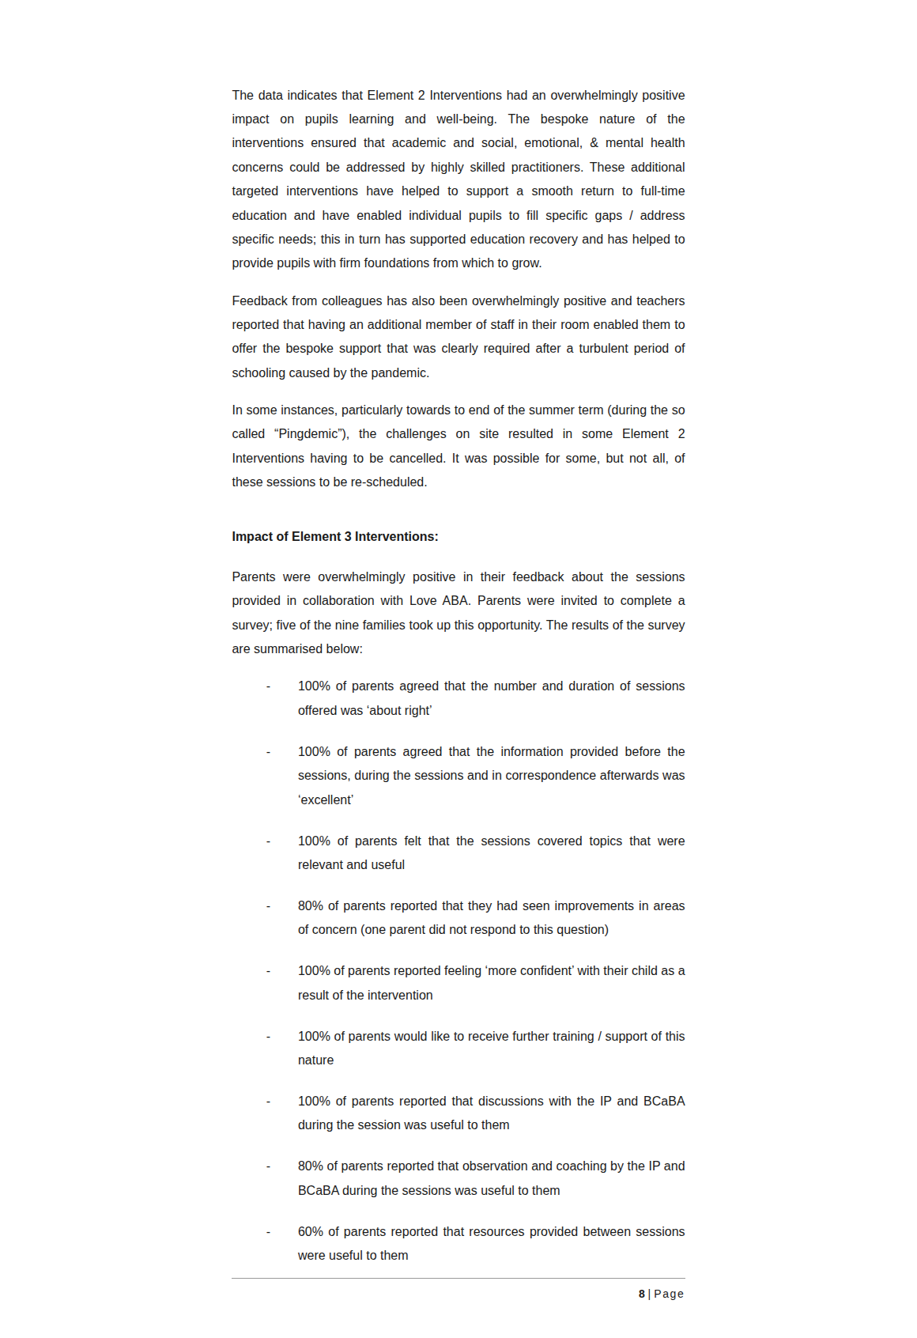The data indicates that Element 2 Interventions had an overwhelmingly positive impact on pupils learning and well-being. The bespoke nature of the interventions ensured that academic and social, emotional, & mental health concerns could be addressed by highly skilled practitioners. These additional targeted interventions have helped to support a smooth return to full-time education and have enabled individual pupils to fill specific gaps / address specific needs; this in turn has supported education recovery and has helped to provide pupils with firm foundations from which to grow.
Feedback from colleagues has also been overwhelmingly positive and teachers reported that having an additional member of staff in their room enabled them to offer the bespoke support that was clearly required after a turbulent period of schooling caused by the pandemic.
In some instances, particularly towards to end of the summer term (during the so called “Pingdemic”), the challenges on site resulted in some Element 2 Interventions having to be cancelled. It was possible for some, but not all, of these sessions to be re-scheduled.
Impact of Element 3 Interventions:
Parents were overwhelmingly positive in their feedback about the sessions provided in collaboration with Love ABA. Parents were invited to complete a survey; five of the nine families took up this opportunity. The results of the survey are summarised below:
100% of parents agreed that the number and duration of sessions offered was ‘about right’
100% of parents agreed that the information provided before the sessions, during the sessions and in correspondence afterwards was ‘excellent’
100% of parents felt that the sessions covered topics that were relevant and useful
80% of parents reported that they had seen improvements in areas of concern (one parent did not respond to this question)
100% of parents reported feeling ‘more confident’ with their child as a result of the intervention
100% of parents would like to receive further training / support of this nature
100% of parents reported that discussions with the IP and BCaBA during the session was useful to them
80% of parents reported that observation and coaching by the IP and BCaBA during the sessions was useful to them
60% of parents reported that resources provided between sessions were useful to them
8 | Page